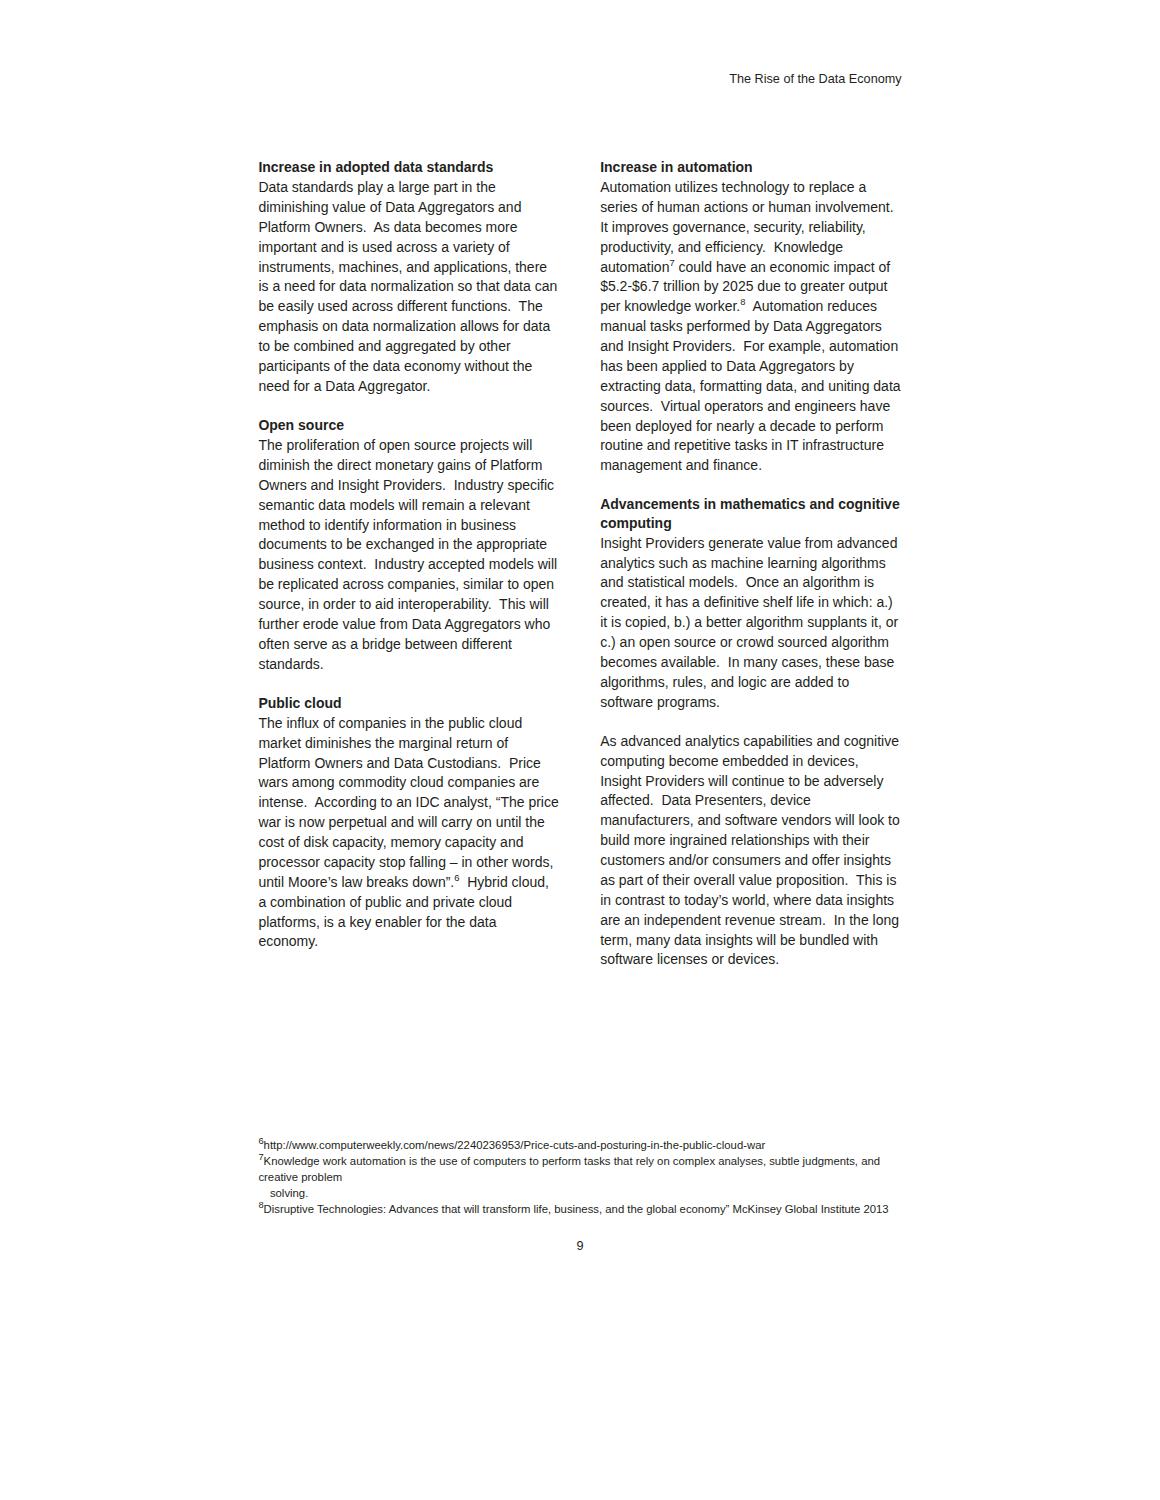The Rise of the Data Economy
Increase in adopted data standards
Data standards play a large part in the diminishing value of Data Aggregators and Platform Owners. As data becomes more important and is used across a variety of instruments, machines, and applications, there is a need for data normalization so that data can be easily used across different functions. The emphasis on data normalization allows for data to be combined and aggregated by other participants of the data economy without the need for a Data Aggregator.
Open source
The proliferation of open source projects will diminish the direct monetary gains of Platform Owners and Insight Providers. Industry specific semantic data models will remain a relevant method to identify information in business documents to be exchanged in the appropriate business context. Industry accepted models will be replicated across companies, similar to open source, in order to aid interoperability. This will further erode value from Data Aggregators who often serve as a bridge between different standards.
Public cloud
The influx of companies in the public cloud market diminishes the marginal return of Platform Owners and Data Custodians. Price wars among commodity cloud companies are intense. According to an IDC analyst, “The price war is now perpetual and will carry on until the cost of disk capacity, memory capacity and processor capacity stop falling – in other words, until Moore’s law breaks down”.6 Hybrid cloud, a combination of public and private cloud platforms, is a key enabler for the data economy.
Increase in automation
Automation utilizes technology to replace a series of human actions or human involvement. It improves governance, security, reliability, productivity, and efficiency. Knowledge automation7 could have an economic impact of $5.2-$6.7 trillion by 2025 due to greater output per knowledge worker.8 Automation reduces manual tasks performed by Data Aggregators and Insight Providers. For example, automation has been applied to Data Aggregators by extracting data, formatting data, and uniting data sources. Virtual operators and engineers have been deployed for nearly a decade to perform routine and repetitive tasks in IT infrastructure management and finance.
Advancements in mathematics and cognitive computing
Insight Providers generate value from advanced analytics such as machine learning algorithms and statistical models. Once an algorithm is created, it has a definitive shelf life in which: a.) it is copied, b.) a better algorithm supplants it, or c.) an open source or crowd sourced algorithm becomes available. In many cases, these base algorithms, rules, and logic are added to software programs.
As advanced analytics capabilities and cognitive computing become embedded in devices, Insight Providers will continue to be adversely affected. Data Presenters, device manufacturers, and software vendors will look to build more ingrained relationships with their customers and/or consumers and offer insights as part of their overall value proposition. This is in contrast to today’s world, where data insights are an independent revenue stream. In the long term, many data insights will be bundled with software licenses or devices.
6http://www.computerweekly.com/news/2240236953/Price-cuts-and-posturing-in-the-public-cloud-war
7Knowledge work automation is the use of computers to perform tasks that rely on complex analyses, subtle judgments, and creative problem
solving.
8Disruptive Technologies: Advances that will transform life, business, and the global economy” McKinsey Global Institute 2013
9